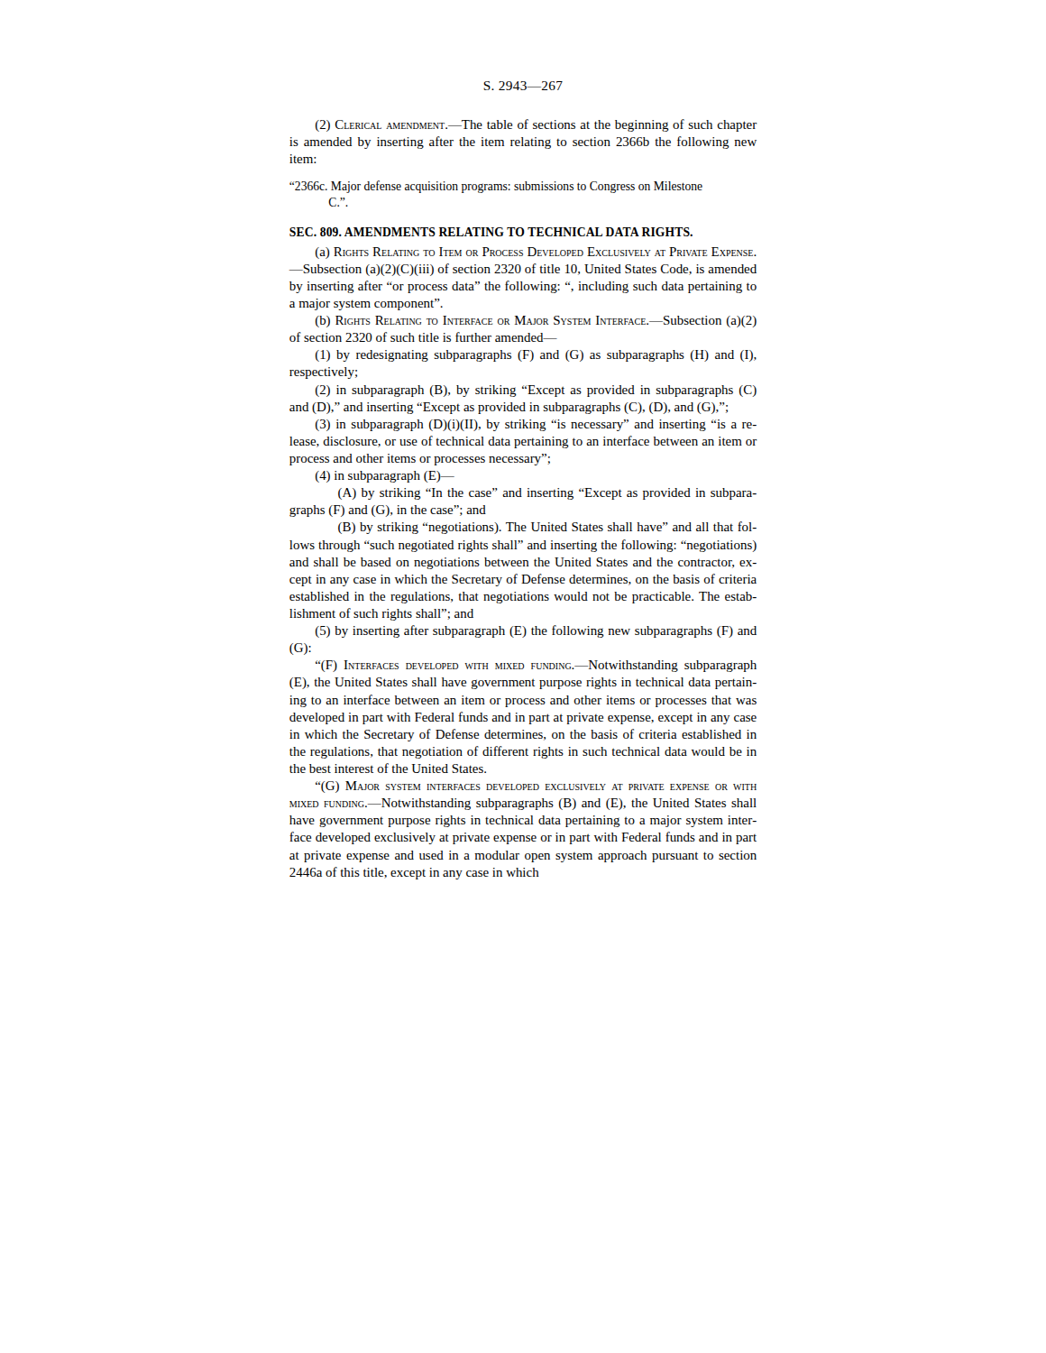S. 2943—267
(2) Clerical amendment.—The table of sections at the beginning of such chapter is amended by inserting after the item relating to section 2366b the following new item:
“2366c. Major defense acquisition programs: submissions to Congress on MilestoneC.”.
SEC. 809. AMENDMENTS RELATING TO TECHNICAL DATA RIGHTS.
(a) Rights Relating to Item or Process Developed Exclusively at Private Expense.—Subsection (a)(2)(C)(iii) of section 2320 of title 10, United States Code, is amended by inserting after “or process data” the following: “, including such data pertaining to a major system component”.
(b) Rights Relating to Interface or Major System Interface.—Subsection (a)(2) of section 2320 of such title is further amended—
(1) by redesignating subparagraphs (F) and (G) as subparagraphs (H) and (I), respectively;
(2) in subparagraph (B), by striking “Except as provided in subparagraphs (C) and (D),” and inserting “Except as provided in subparagraphs (C), (D), and (G),”;
(3) in subparagraph (D)(i)(II), by striking “is necessary” and inserting “is a release, disclosure, or use of technical data pertaining to an interface between an item or process and other items or processes necessary”;
(4) in subparagraph (E)—
(A) by striking “In the case” and inserting “Except as provided in subparagraphs (F) and (G), in the case”; and
(B) by striking “negotiations). The United States shall have” and all that follows through “such negotiated rights shall” and inserting the following: “negotiations) and shall be based on negotiations between the United States and the contractor, except in any case in which the Secretary of Defense determines, on the basis of criteria established in the regulations, that negotiations would not be practicable. The establishment of such rights shall”; and
(5) by inserting after subparagraph (E) the following new subparagraphs (F) and (G):
“(F) Interfaces developed with mixed funding.—Notwithstanding subparagraph (E), the United States shall have government purpose rights in technical data pertaining to an interface between an item or process and other items or processes that was developed in part with Federal funds and in part at private expense, except in any case in which the Secretary of Defense determines, on the basis of criteria established in the regulations, that negotiation of different rights in such technical data would be in the best interest of the United States.
“(G) Major system interfaces developed exclusively at private expense or with mixed funding.—Notwithstanding subparagraphs (B) and (E), the United States shall have government purpose rights in technical data pertaining to a major system interface developed exclusively at private expense or in part with Federal funds and in part at private expense and used in a modular open system approach pursuant to section 2446a of this title, except in any case in which